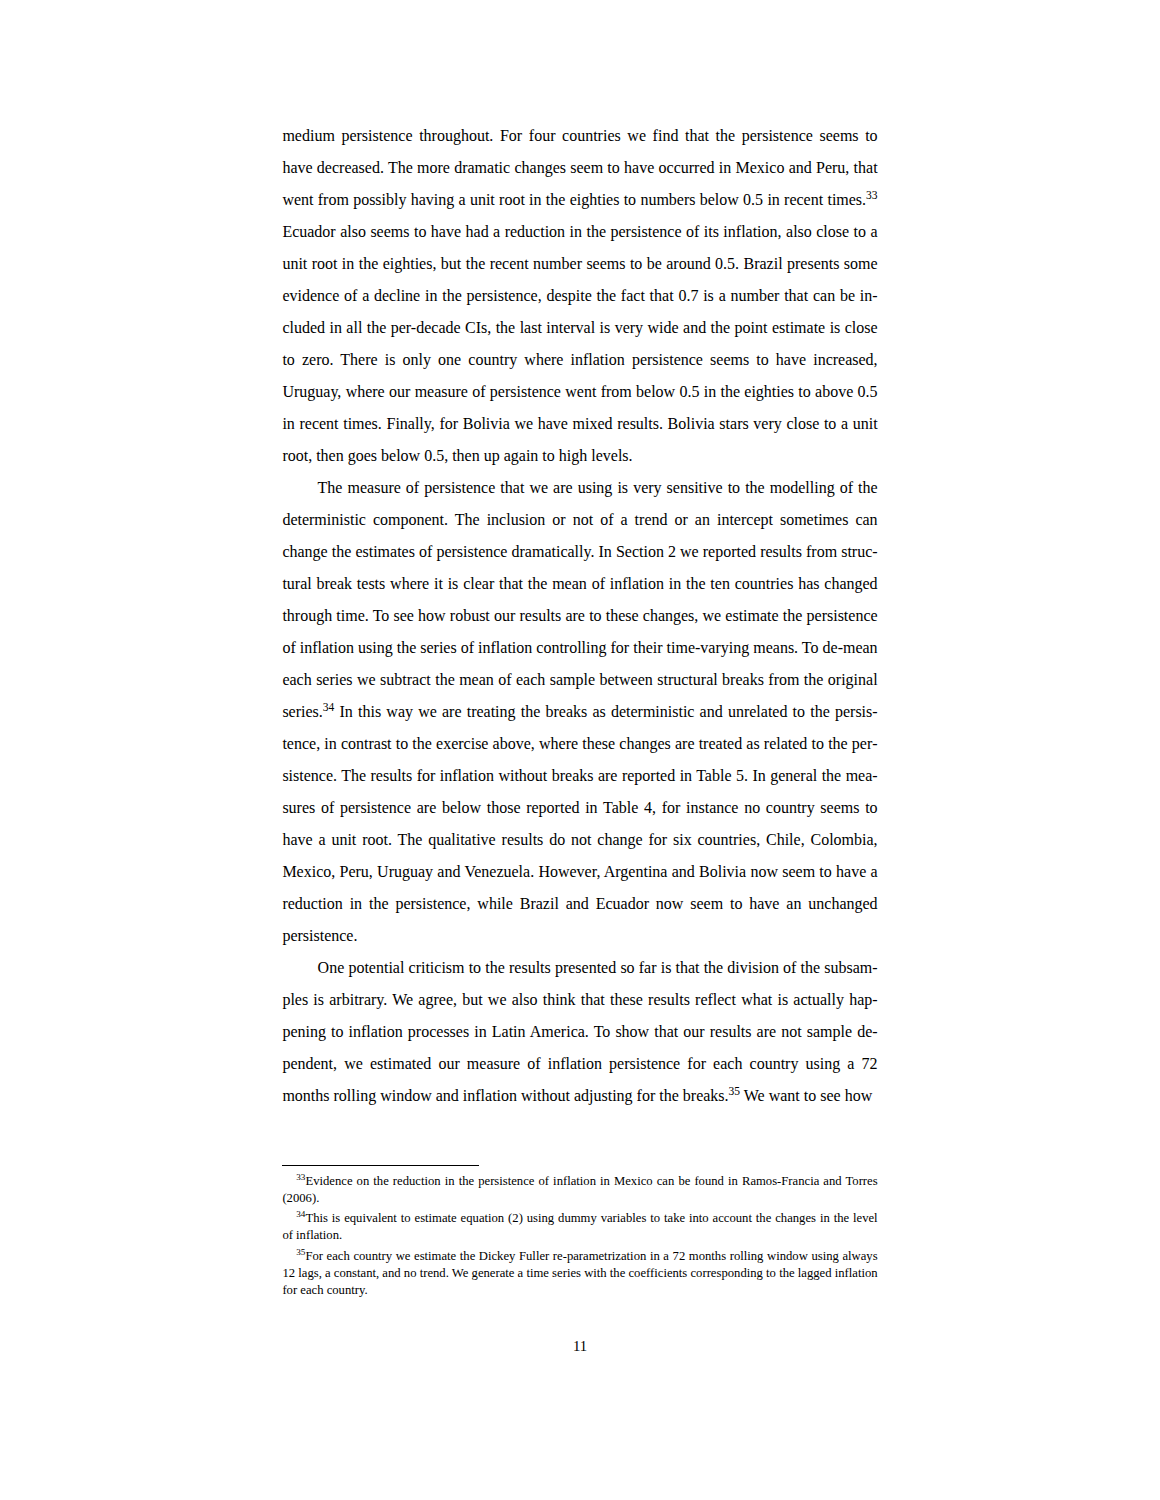medium persistence throughout. For four countries we find that the persistence seems to have decreased. The more dramatic changes seem to have occurred in Mexico and Peru, that went from possibly having a unit root in the eighties to numbers below 0.5 in recent times.33 Ecuador also seems to have had a reduction in the persistence of its inflation, also close to a unit root in the eighties, but the recent number seems to be around 0.5. Brazil presents some evidence of a decline in the persistence, despite the fact that 0.7 is a number that can be included in all the per-decade CIs, the last interval is very wide and the point estimate is close to zero. There is only one country where inflation persistence seems to have increased, Uruguay, where our measure of persistence went from below 0.5 in the eighties to above 0.5 in recent times. Finally, for Bolivia we have mixed results. Bolivia stars very close to a unit root, then goes below 0.5, then up again to high levels.
The measure of persistence that we are using is very sensitive to the modelling of the deterministic component. The inclusion or not of a trend or an intercept sometimes can change the estimates of persistence dramatically. In Section 2 we reported results from structural break tests where it is clear that the mean of inflation in the ten countries has changed through time. To see how robust our results are to these changes, we estimate the persistence of inflation using the series of inflation controlling for their time-varying means. To de-mean each series we subtract the mean of each sample between structural breaks from the original series.34 In this way we are treating the breaks as deterministic and unrelated to the persistence, in contrast to the exercise above, where these changes are treated as related to the persistence. The results for inflation without breaks are reported in Table 5. In general the measures of persistence are below those reported in Table 4, for instance no country seems to have a unit root. The qualitative results do not change for six countries, Chile, Colombia, Mexico, Peru, Uruguay and Venezuela. However, Argentina and Bolivia now seem to have a reduction in the persistence, while Brazil and Ecuador now seem to have an unchanged persistence.
One potential criticism to the results presented so far is that the division of the subsamples is arbitrary. We agree, but we also think that these results reflect what is actually happening to inflation processes in Latin America. To show that our results are not sample dependent, we estimated our measure of inflation persistence for each country using a 72 months rolling window and inflation without adjusting for the breaks.35 We want to see how
33Evidence on the reduction in the persistence of inflation in Mexico can be found in Ramos-Francia and Torres (2006).
34This is equivalent to estimate equation (2) using dummy variables to take into account the changes in the level of inflation.
35For each country we estimate the Dickey Fuller re-parametrization in a 72 months rolling window using always 12 lags, a constant, and no trend. We generate a time series with the coefficients corresponding to the lagged inflation for each country.
11